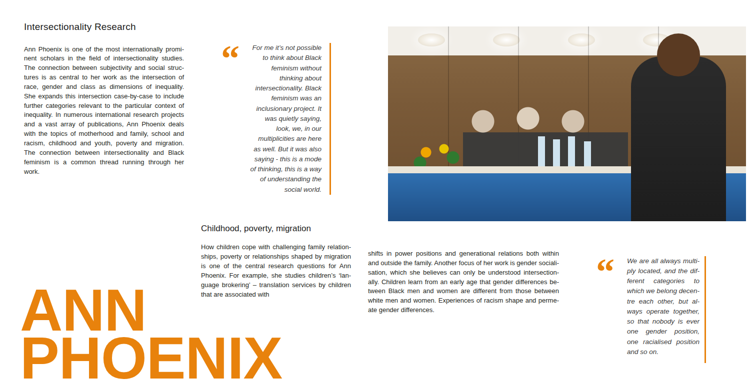Intersectionality Research
Ann Phoenix is one of the most internationally prominent scholars in the field of intersectionality studies. The connection between subjectivity and social structures is as central to her work as the intersection of race, gender and class as dimensions of inequality. She expands this intersection case-by-case to include further categories relevant to the particular context of inequality. In numerous international research projects and a vast array of publications, Ann Phoenix deals with the topics of motherhood and family, school and racism, childhood and youth, poverty and migration. The connection between intersectionality and Black feminism is a common thread running through her work.
ANN PHOENIX
“
For me it’s not possible to think about Black feminism without thinking about intersectionality. Black feminism was an inclusionary project. It was quietly saying, look, we, in our multiplicities are here as well. But it was also saying - this is a mode of thinking, this is a way of understanding the social world.
Childhood, poverty, migration
How children cope with challenging family relationships, poverty or relationships shaped by migration is one of the central research questions for Ann Phoenix. For example, she studies children’s ‘language brokering’ – translation services by children that are associated with
shifts in power positions and generational relations both within and outside the family. Another focus of her work is gender socialisation, which she believes can only be understood intersectionally. Children learn from an early age that gender differences between Black men and women are different from those between white men and women. Experiences of racism shape and permeate gender differences.
“
We are all always multiply located, and the different categories to which we belong decentre each other, but always operate together, so that nobody is ever one gender position, one racialised position and so on.